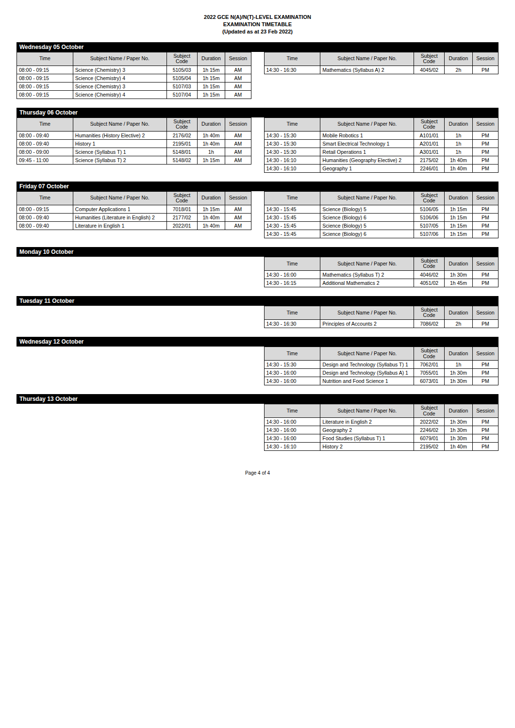2022 GCE N(A)/N(T)-LEVEL EXAMINATION
EXAMINATION TIMETABLE
(Updated as at 23 Feb 2022)
Wednesday 05 October
| Time | Subject Name / Paper No. | Subject Code | Duration | Session |
| --- | --- | --- | --- | --- |
| 08:00 - 09:15 | Science (Chemistry) 3 | 5105/03 | 1h 15m | AM |
| 08:00 - 09:15 | Science (Chemistry) 4 | 5105/04 | 1h 15m | AM |
| 08:00 - 09:15 | Science (Chemistry) 3 | 5107/03 | 1h 15m | AM |
| 08:00 - 09:15 | Science (Chemistry) 4 | 5107/04 | 1h 15m | AM |
| Time | Subject Name / Paper No. | Subject Code | Duration | Session |
| --- | --- | --- | --- | --- |
| 14:30 - 16:30 | Mathematics (Syllabus A) 2 | 4045/02 | 2h | PM |
Thursday 06 October
| Time | Subject Name / Paper No. | Subject Code | Duration | Session |
| --- | --- | --- | --- | --- |
| 08:00 - 09:40 | Humanities (History Elective) 2 | 2176/02 | 1h 40m | AM |
| 08:00 - 09:40 | History 1 | 2195/01 | 1h 40m | AM |
| 08:00 - 09:00 | Science (Syllabus T) 1 | 5148/01 | 1h | AM |
| 09:45 - 11:00 | Science (Syllabus T) 2 | 5148/02 | 1h 15m | AM |
| Time | Subject Name / Paper No. | Subject Code | Duration | Session |
| --- | --- | --- | --- | --- |
| 14:30 - 15:30 | Mobile Robotics 1 | A101/01 | 1h | PM |
| 14:30 - 15:30 | Smart Electrical Technology 1 | A201/01 | 1h | PM |
| 14:30 - 15:30 | Retail Operations 1 | A301/01 | 1h | PM |
| 14:30 - 16:10 | Humanities (Geography Elective) 2 | 2175/02 | 1h 40m | PM |
| 14:30 - 16:10 | Geography 1 | 2246/01 | 1h 40m | PM |
Friday 07 October
| Time | Subject Name / Paper No. | Subject Code | Duration | Session |
| --- | --- | --- | --- | --- |
| 08:00 - 09:15 | Computer Applications 1 | 7018/01 | 1h 15m | AM |
| 08:00 - 09:40 | Humanities (Literature in English) 2 | 2177/02 | 1h 40m | AM |
| 08:00 - 09:40 | Literature in English 1 | 2022/01 | 1h 40m | AM |
| Time | Subject Name / Paper No. | Subject Code | Duration | Session |
| --- | --- | --- | --- | --- |
| 14:30 - 15:45 | Science (Biology) 5 | 5106/05 | 1h 15m | PM |
| 14:30 - 15:45 | Science (Biology) 6 | 5106/06 | 1h 15m | PM |
| 14:30 - 15:45 | Science (Biology) 5 | 5107/05 | 1h 15m | PM |
| 14:30 - 15:45 | Science (Biology) 6 | 5107/06 | 1h 15m | PM |
Monday 10 October
| Time | Subject Name / Paper No. | Subject Code | Duration | Session |
| --- | --- | --- | --- | --- |
| 14:30 - 16:00 | Mathematics (Syllabus T) 2 | 4046/02 | 1h 30m | PM |
| 14:30 - 16:15 | Additional Mathematics 2 | 4051/02 | 1h 45m | PM |
Tuesday 11 October
| Time | Subject Name / Paper No. | Subject Code | Duration | Session |
| --- | --- | --- | --- | --- |
| 14:30 - 16:30 | Principles of Accounts 2 | 7086/02 | 2h | PM |
Wednesday 12 October
| Time | Subject Name / Paper No. | Subject Code | Duration | Session |
| --- | --- | --- | --- | --- |
| 14:30 - 15:30 | Design and Technology (Syllabus T) 1 | 7062/01 | 1h | PM |
| 14:30 - 16:00 | Design and Technology (Syllabus A) 1 | 7055/01 | 1h 30m | PM |
| 14:30 - 16:00 | Nutrition and Food Science 1 | 6073/01 | 1h 30m | PM |
Thursday 13 October
| Time | Subject Name / Paper No. | Subject Code | Duration | Session |
| --- | --- | --- | --- | --- |
| 14:30 - 16:00 | Literature in English 2 | 2022/02 | 1h 30m | PM |
| 14:30 - 16:00 | Geography 2 | 2246/02 | 1h 30m | PM |
| 14:30 - 16:00 | Food Studies (Syllabus T) 1 | 6079/01 | 1h 30m | PM |
| 14:30 - 16:10 | History 2 | 2195/02 | 1h 40m | PM |
Page 4 of 4